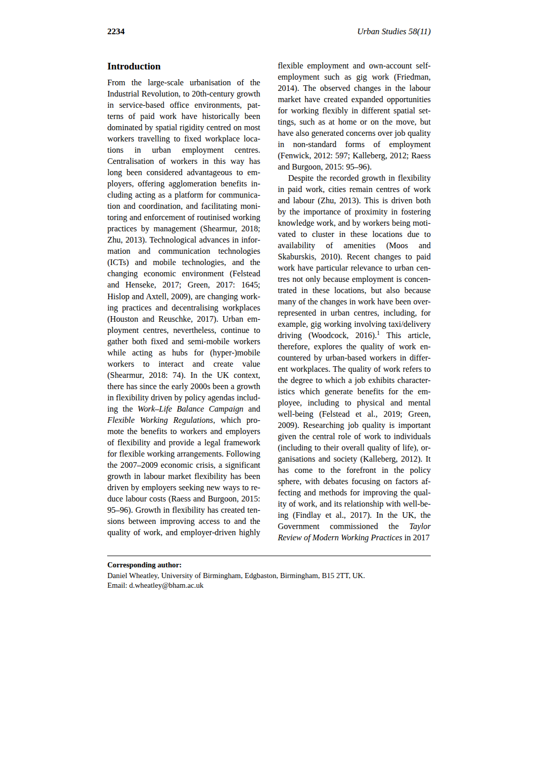2234 Urban Studies 58(11)
Introduction
From the large-scale urbanisation of the Industrial Revolution, to 20th-century growth in service-based office environments, patterns of paid work have historically been dominated by spatial rigidity centred on most workers travelling to fixed workplace locations in urban employment centres. Centralisation of workers in this way has long been considered advantageous to employers, offering agglomeration benefits including acting as a platform for communication and coordination, and facilitating monitoring and enforcement of routinised working practices by management (Shearmur, 2018; Zhu, 2013). Technological advances in information and communication technologies (ICTs) and mobile technologies, and the changing economic environment (Felstead and Henseke, 2017; Green, 2017: 1645; Hislop and Axtell, 2009), are changing working practices and decentralising workplaces (Houston and Reuschke, 2017). Urban employment centres, nevertheless, continue to gather both fixed and semi-mobile workers while acting as hubs for (hyper-)mobile workers to interact and create value (Shearmur, 2018: 74). In the UK context, there has since the early 2000s been a growth in flexibility driven by policy agendas including the Work–Life Balance Campaign and Flexible Working Regulations, which promote the benefits to workers and employers of flexibility and provide a legal framework for flexible working arrangements. Following the 2007–2009 economic crisis, a significant growth in labour market flexibility has been driven by employers seeking new ways to reduce labour costs (Raess and Burgoon, 2015: 95–96). Growth in flexibility has created tensions between improving access to and the quality of work, and employer-driven highly flexible employment and own-account self-employment such as gig work (Friedman, 2014). The observed changes in the labour market have created expanded opportunities for working flexibly in different spatial settings, such as at home or on the move, but have also generated concerns over job quality in non-standard forms of employment (Fenwick, 2012: 597; Kalleberg, 2012; Raess and Burgoon, 2015: 95–96).
Despite the recorded growth in flexibility in paid work, cities remain centres of work and labour (Zhu, 2013). This is driven both by the importance of proximity in fostering knowledge work, and by workers being motivated to cluster in these locations due to availability of amenities (Moos and Skaburskis, 2010). Recent changes to paid work have particular relevance to urban centres not only because employment is concentrated in these locations, but also because many of the changes in work have been over-represented in urban centres, including, for example, gig working involving taxi/delivery driving (Woodcock, 2016).1 This article, therefore, explores the quality of work encountered by urban-based workers in different workplaces. The quality of work refers to the degree to which a job exhibits characteristics which generate benefits for the employee, including to physical and mental well-being (Felstead et al., 2019; Green, 2009). Researching job quality is important given the central role of work to individuals (including to their overall quality of life), organisations and society (Kalleberg, 2012). It has come to the forefront in the policy sphere, with debates focusing on factors affecting and methods for improving the quality of work, and its relationship with well-being (Findlay et al., 2017). In the UK, the Government commissioned the Taylor Review of Modern Working Practices in 2017
Corresponding author:
Daniel Wheatley, University of Birmingham, Edgbaston, Birmingham, B15 2TT, UK.
Email: d.wheatley@bham.ac.uk